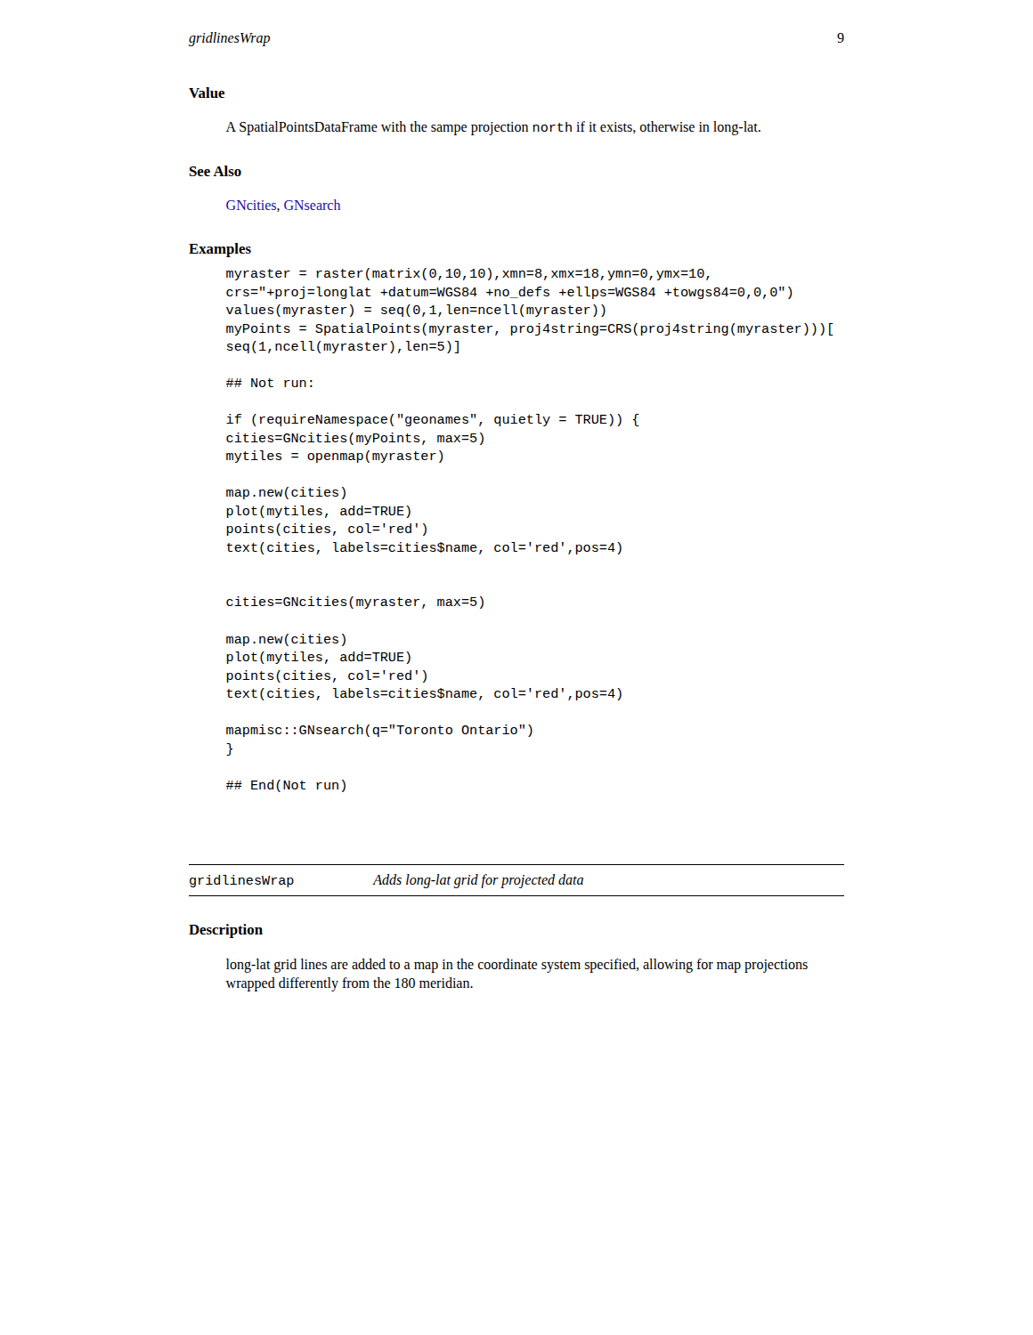gridlinesWrap 9
Value
A SpatialPointsDataFrame with the sampe projection north if it exists, otherwise in long-lat.
See Also
GNcities, GNsearch
Examples
myraster = raster(matrix(0,10,10),xmn=8,xmx=18,ymn=0,ymx=10,
crs="+proj=longlat +datum=WGS84 +no_defs +ellps=WGS84 +towgs84=0,0,0")
values(myraster) = seq(0,1,len=ncell(myraster))
myPoints = SpatialPoints(myraster, proj4string=CRS(proj4string(myraster)))[
seq(1,ncell(myraster),len=5)]

## Not run:

if (requireNamespace("geonames", quietly = TRUE)) {
cities=GNcities(myPoints, max=5)
mytiles = openmap(myraster)

map.new(cities)
plot(mytiles, add=TRUE)
points(cities, col='red')
text(cities, labels=cities$name, col='red',pos=4)


cities=GNcities(myraster, max=5)

map.new(cities)
plot(mytiles, add=TRUE)
points(cities, col='red')
text(cities, labels=cities$name, col='red',pos=4)

mapmisc::GNsearch(q="Toronto Ontario")
}

## End(Not run)
gridlinesWrap Adds long-lat grid for projected data
Description
long-lat grid lines are added to a map in the coordinate system specified, allowing for map projections wrapped differently from the 180 meridian.